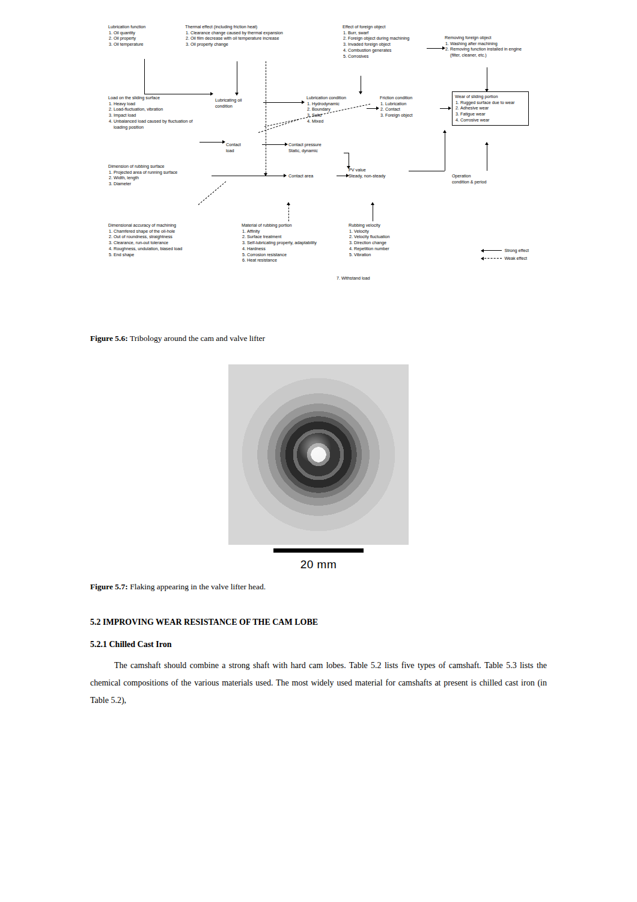Lubrication function
Oil quantity
Oil property
Oil temperature
Thermal effect (including friction heat)
Clearance change caused by thermal expansion
Oil film decrease with oil temperature increase
Oil property change
Effect of foreign object
Burr, swarf
Foreign object during machining
Invaded foreign object
Combustion generates
Corrosives
Removing foreign object
Washing after machining
Removing function installed in engine (filter, cleaner, etc.)
Load on the sliding surface
Heavy load
Load-fluctuation, vibration
Impact load
Unbalanced load caused by fluctuation of loading position
Lubricating oil
condition
Lubrication condition
Hydrodynamic
Boundary
Solid
Mixed
Friction condition
Lubrication
Contact
Foreign object
Wear of sliding portion
Rugged surface due to wear
Adhesive wear
Fatigue wear
Corrosive wear
Contact
load
Contact pressure
Static, dynamic
Dimension of rubbing surface
Projected area of running surface
Width, length
Diameter
Contact area
PV value
Steady, non-steady
Operation
condition & period
Dimensional accuracy of machining
Chamfered shape of the oil-hole
Out of roundness, straightness
Clearance, run-out tolerance
Roughness, undulation, biased load
End shape
Material of rubbing portion
Affinity
Surface treatment
Self-lubricating property, adaptability
Hardness
Corrosion resistance
Heat resistance
7. Withstand load
Rubbing velocity
Velocity
Velocity fluctuation
Direction change
Repetition number
Vibration
Strong effect
Weak effect
Figure 5.6: Tribology around the cam and valve lifter
20 mm
Figure 5.7: Flaking appearing in the valve lifter head.
5.2 IMPROVING WEAR RESISTANCE OF THE CAM LOBE
5.2.1 Chilled Cast Iron
The camshaft should combine a strong shaft with hard cam lobes. Table 5.2 lists five types of camshaft. Table 5.3 lists the chemical compositions of the various materials used. The most widely used material for camshafts at present is chilled cast iron (in Table 5.2),